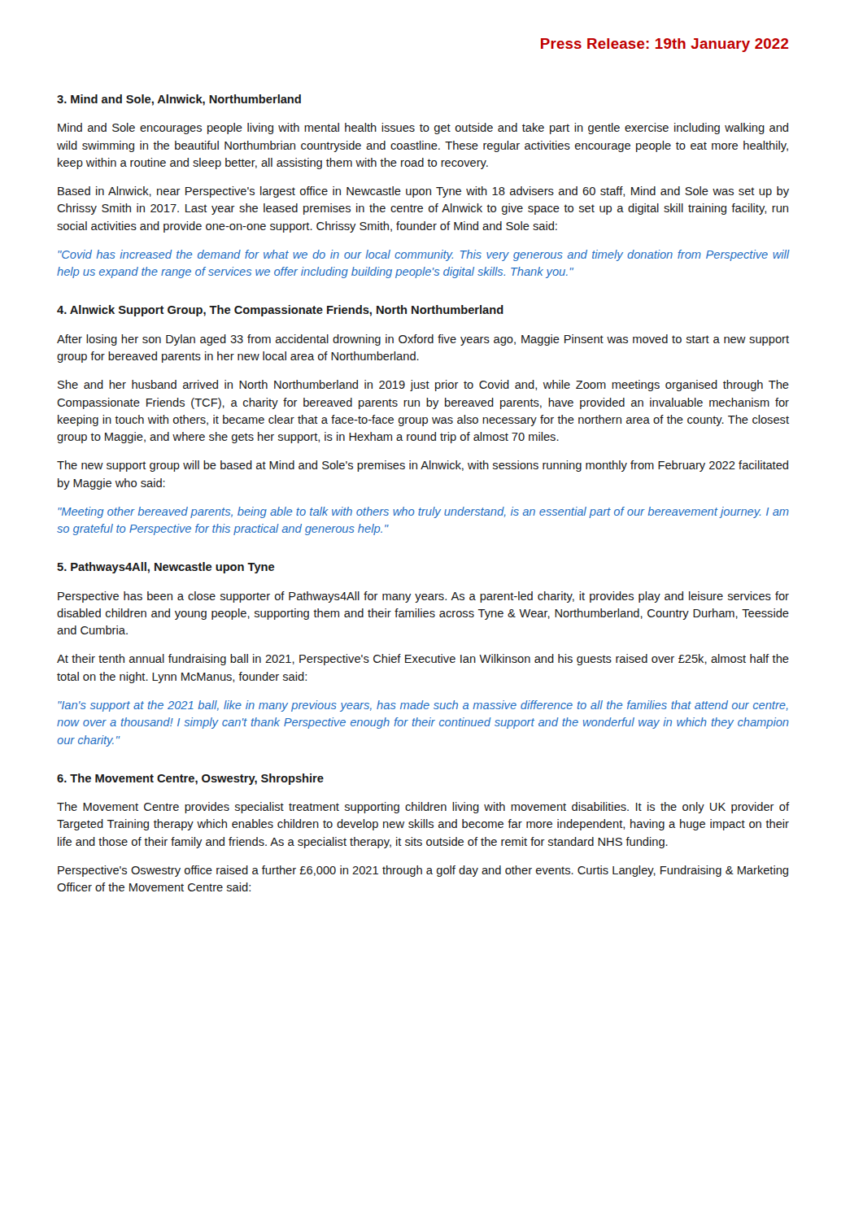Press Release: 19th January 2022
3. Mind and Sole, Alnwick, Northumberland
Mind and Sole encourages people living with mental health issues to get outside and take part in gentle exercise including walking and wild swimming in the beautiful Northumbrian countryside and coastline. These regular activities encourage people to eat more healthily, keep within a routine and sleep better, all assisting them with the road to recovery.
Based in Alnwick, near Perspective's largest office in Newcastle upon Tyne with 18 advisers and 60 staff, Mind and Sole was set up by Chrissy Smith in 2017. Last year she leased premises in the centre of Alnwick to give space to set up a digital skill training facility, run social activities and provide one-on-one support. Chrissy Smith, founder of Mind and Sole said:
"Covid has increased the demand for what we do in our local community. This very generous and timely donation from Perspective will help us expand the range of services we offer including building people's digital skills. Thank you."
4. Alnwick Support Group, The Compassionate Friends, North Northumberland
After losing her son Dylan aged 33 from accidental drowning in Oxford five years ago, Maggie Pinsent was moved to start a new support group for bereaved parents in her new local area of Northumberland.
She and her husband arrived in North Northumberland in 2019 just prior to Covid and, while Zoom meetings organised through The Compassionate Friends (TCF), a charity for bereaved parents run by bereaved parents, have provided an invaluable mechanism for keeping in touch with others, it became clear that a face-to-face group was also necessary for the northern area of the county. The closest group to Maggie, and where she gets her support, is in Hexham a round trip of almost 70 miles.
The new support group will be based at Mind and Sole's premises in Alnwick, with sessions running monthly from February 2022 facilitated by Maggie who said:
"Meeting other bereaved parents, being able to talk with others who truly understand, is an essential part of our bereavement journey. I am so grateful to Perspective for this practical and generous help."
5. Pathways4All, Newcastle upon Tyne
Perspective has been a close supporter of Pathways4All for many years. As a parent-led charity, it provides play and leisure services for disabled children and young people, supporting them and their families across Tyne & Wear, Northumberland, Country Durham, Teesside and Cumbria.
At their tenth annual fundraising ball in 2021, Perspective's Chief Executive Ian Wilkinson and his guests raised over £25k, almost half the total on the night. Lynn McManus, founder said:
"Ian's support at the 2021 ball, like in many previous years, has made such a massive difference to all the families that attend our centre, now over a thousand! I simply can't thank Perspective enough for their continued support and the wonderful way in which they champion our charity."
6. The Movement Centre, Oswestry, Shropshire
The Movement Centre provides specialist treatment supporting children living with movement disabilities. It is the only UK provider of Targeted Training therapy which enables children to develop new skills and become far more independent, having a huge impact on their life and those of their family and friends. As a specialist therapy, it sits outside of the remit for standard NHS funding.
Perspective's Oswestry office raised a further £6,000 in 2021 through a golf day and other events. Curtis Langley, Fundraising & Marketing Officer of the Movement Centre said: